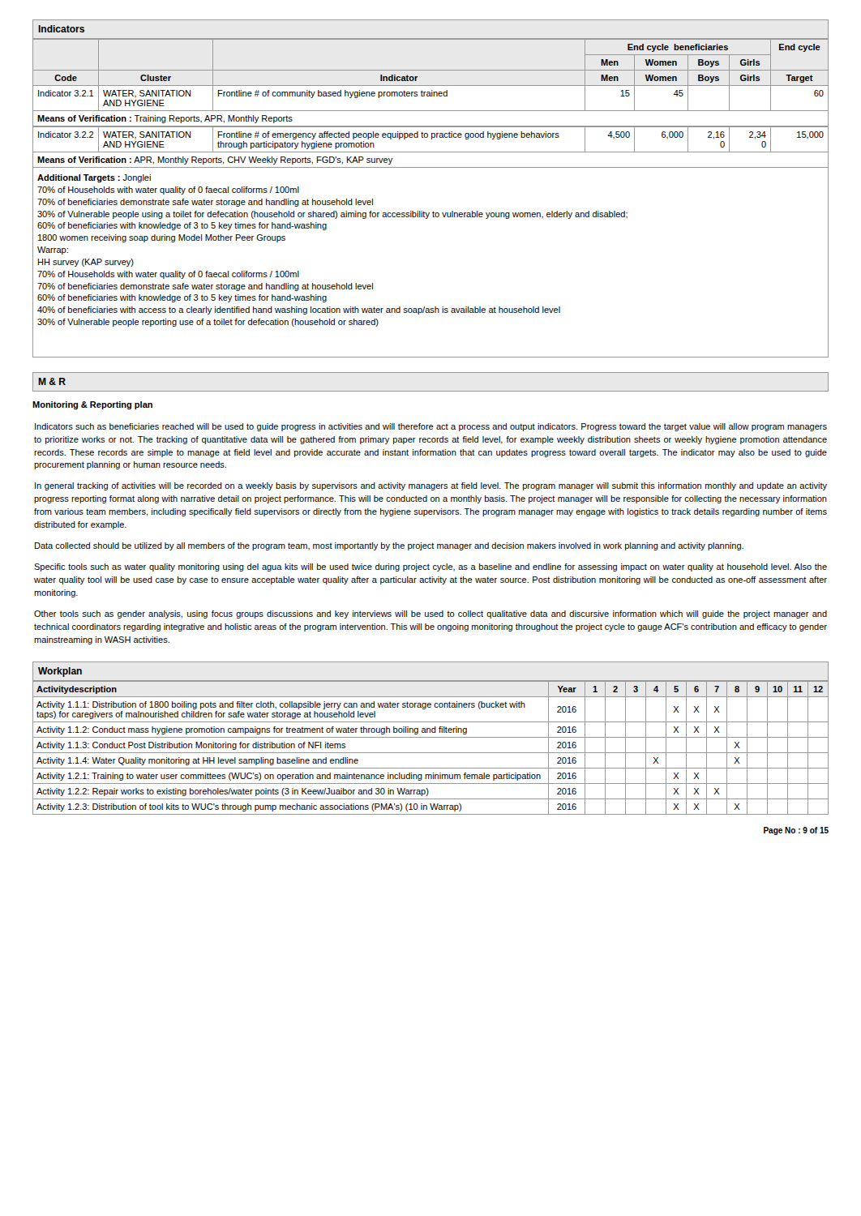Indicators
| | | | End cycle beneficiaries | End cycle |
| --- | --- | --- | --- | --- |
| Men | Women | Boys | Girls |
| Code | Cluster | Indicator | Men | Women | Boys | Girls | Target |
| Indicator 3.2.1 | WATER, SANITATION AND HYGIENE | Frontline # of community based hygiene promoters trained | 15 | 45 | | | 60 |
Means of Verification : Training Reports, APR, Monthly Reports
| Indicator 3.2.2 | WATER, SANITATION AND HYGIENE | Frontline # of emergency affected people equipped to practice good hygiene behaviors through participatory hygiene promotion | 4,500 | 6,000 | 2,16 0 | 2,34 0 | 15,000 |
Means of Verification : APR, Monthly Reports, CHV Weekly Reports, FGD's, KAP survey
Additional Targets : Jonglei
70% of Households with water quality of 0 faecal coliforms / 100ml
70% of beneficiaries demonstrate safe water storage and handling at household level
30% of Vulnerable people using a toilet for defecation (household or shared) aiming for accessibility to vulnerable young women, elderly and disabled;
60% of beneficiaries with knowledge of 3 to 5 key times for hand-washing
1800 women receiving soap during Model Mother Peer Groups
Warrap:
HH survey (KAP survey)
70% of Households with water quality of 0 faecal coliforms / 100ml
70% of beneficiaries demonstrate safe water storage and handling at household level
60% of beneficiaries with knowledge of 3 to 5 key times for hand-washing
40% of beneficiaries with access to a clearly identified hand washing location with water and soap/ash is available at household level
30% of Vulnerable people reporting use of a toilet for defecation (household or shared)
M & R
Monitoring & Reporting plan
Indicators such as beneficiaries reached will be used to guide progress in activities and will therefore act a process and output indicators. Progress toward the target value will allow program managers to prioritize works or not. The tracking of quantitative data will be gathered from primary paper records at field level, for example weekly distribution sheets or weekly hygiene promotion attendance records. These records are simple to manage at field level and provide accurate and instant information that can updates progress toward overall targets. The indicator may also be used to guide procurement planning or human resource needs.
In general tracking of activities will be recorded on a weekly basis by supervisors and activity managers at field level. The program manager will submit this information monthly and update an activity progress reporting format along with narrative detail on project performance. This will be conducted on a monthly basis. The project manager will be responsible for collecting the necessary information from various team members, including specifically field supervisors or directly from the hygiene supervisors. The program manager may engage with logistics to track details regarding number of items distributed for example.
Data collected should be utilized by all members of the program team, most importantly by the project manager and decision makers involved in work planning and activity planning.
Specific tools such as water quality monitoring using del agua kits will be used twice during project cycle, as a baseline and endline for assessing impact on water quality at household level. Also the water quality tool will be used case by case to ensure acceptable water quality after a particular activity at the water source. Post distribution monitoring will be conducted as one-off assessment after monitoring.
Other tools such as gender analysis, using focus groups discussions and key interviews will be used to collect qualitative data and discursive information which will guide the project manager and technical coordinators regarding integrative and holistic areas of the program intervention. This will be ongoing monitoring throughout the project cycle to gauge ACF's contribution and efficacy to gender mainstreaming in WASH activities.
Workplan
| Activitydescription | Year | 1 | 2 | 3 | 4 | 5 | 6 | 7 | 8 | 9 | 10 | 11 | 12 |
| --- | --- | --- | --- | --- | --- | --- | --- | --- | --- | --- | --- | --- | --- |
| Activity 1.1.1: Distribution of 1800 boiling pots and filter cloth, collapsible jerry can and water storage containers (bucket with taps) for caregivers of malnourished children for safe water storage at household level | 2016 | | | | | X | X | X | | | | | |
| Activity 1.1.2: Conduct mass hygiene promotion campaigns for treatment of water through boiling and filtering | 2016 | | | | | X | X | X | | | | | |
| Activity 1.1.3: Conduct Post Distribution Monitoring for distribution of NFI items | 2016 | | | | | | | | X | | | | |
| Activity 1.1.4: Water Quality monitoring at HH level sampling baseline and endline | 2016 | | | | X | | | | X | | | | |
| Activity 1.2.1: Training to water user committees (WUC's) on operation and maintenance including minimum female participation | 2016 | | | | | X | X | | | | | | |
| Activity 1.2.2: Repair works to existing boreholes/water points (3 in Keew/Juaibor and 30 in Warrap) | 2016 | | | | | X | X | X | | | | | |
| Activity 1.2.3: Distribution of tool kits to WUC's through pump mechanic associations (PMA's) (10 in Warrap) | 2016 | | | | | X | X | | X | | | | |
Page No : 9 of 15